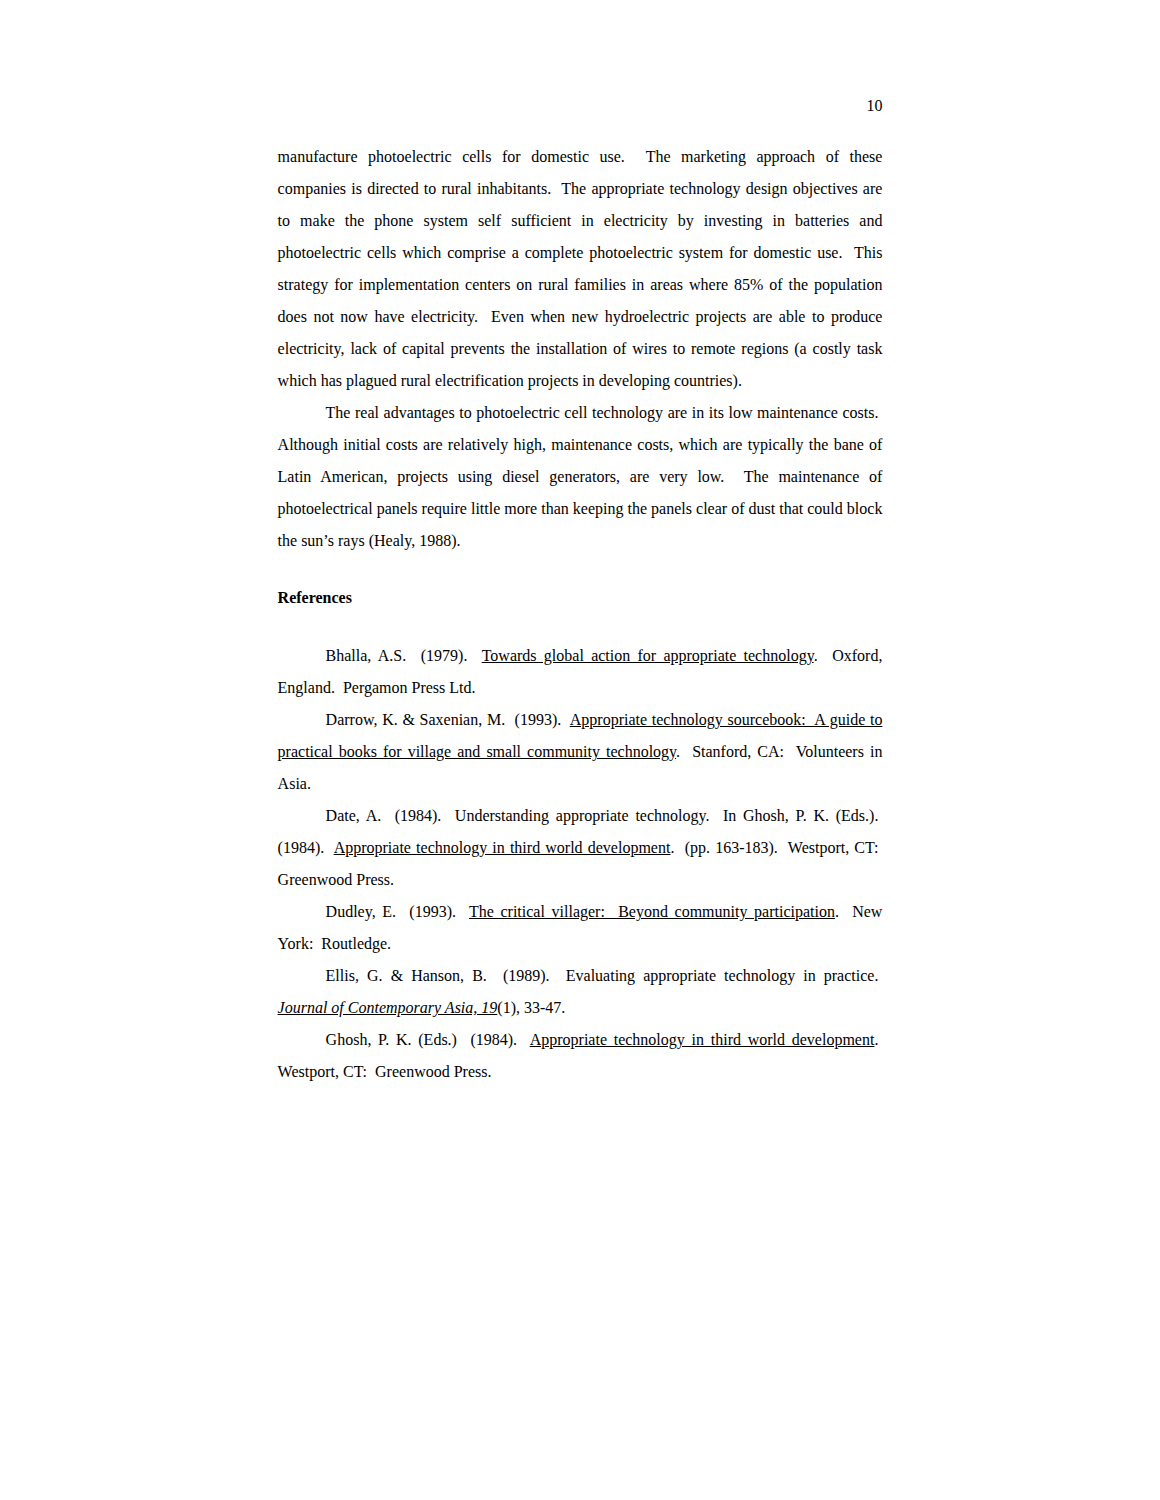10
manufacture photoelectric cells for domestic use. The marketing approach of these companies is directed to rural inhabitants. The appropriate technology design objectives are to make the phone system self sufficient in electricity by investing in batteries and photoelectric cells which comprise a complete photoelectric system for domestic use. This strategy for implementation centers on rural families in areas where 85% of the population does not now have electricity. Even when new hydroelectric projects are able to produce electricity, lack of capital prevents the installation of wires to remote regions (a costly task which has plagued rural electrification projects in developing countries).
The real advantages to photoelectric cell technology are in its low maintenance costs. Although initial costs are relatively high, maintenance costs, which are typically the bane of Latin American, projects using diesel generators, are very low. The maintenance of photoelectrical panels require little more than keeping the panels clear of dust that could block the sun’s rays (Healy, 1988).
References
Bhalla, A.S. (1979). Towards global action for appropriate technology. Oxford, England. Pergamon Press Ltd.
Darrow, K. & Saxenian, M. (1993). Appropriate technology sourcebook: A guide to practical books for village and small community technology. Stanford, CA: Volunteers in Asia.
Date, A. (1984). Understanding appropriate technology. In Ghosh, P. K. (Eds.). (1984). Appropriate technology in third world development. (pp. 163-183). Westport, CT: Greenwood Press.
Dudley, E. (1993). The critical villager: Beyond community participation. New York: Routledge.
Ellis, G. & Hanson, B. (1989). Evaluating appropriate technology in practice. Journal of Contemporary Asia, 19(1), 33-47.
Ghosh, P. K. (Eds.) (1984). Appropriate technology in third world development. Westport, CT: Greenwood Press.